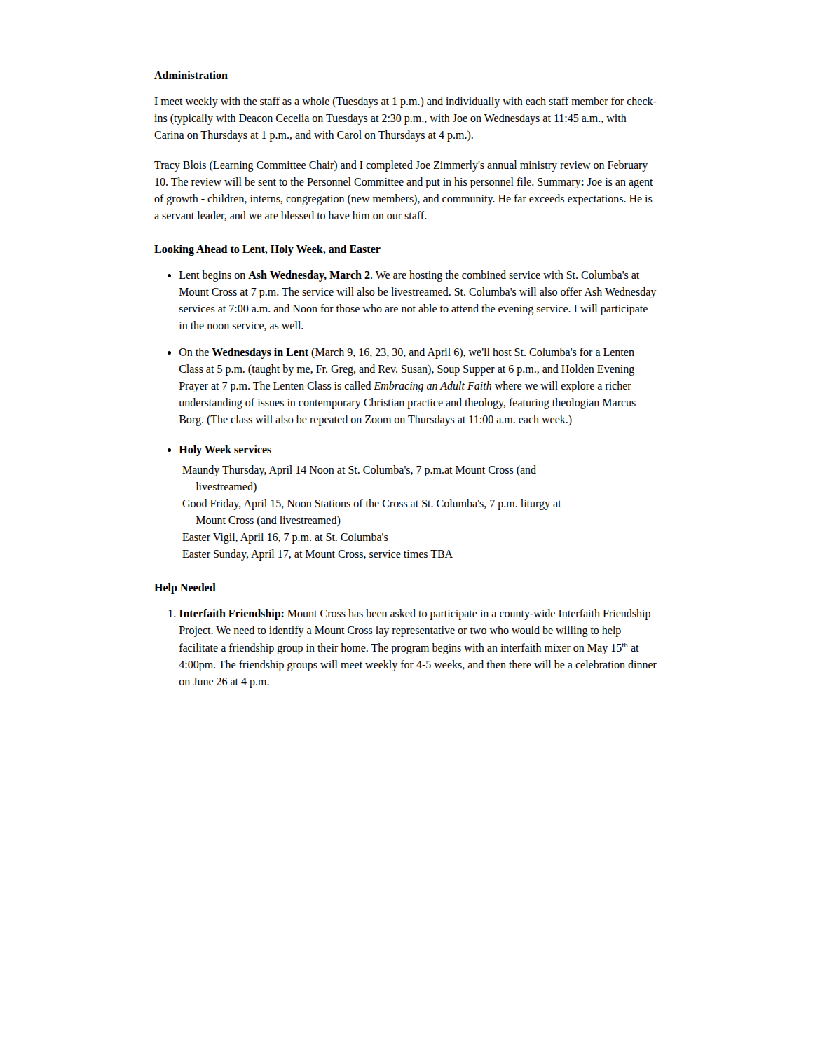Administration
I meet weekly with the staff as a whole (Tuesdays at 1 p.m.) and individually with each staff member for check-ins (typically with Deacon Cecelia on Tuesdays at 2:30 p.m., with Joe on Wednesdays at 11:45 a.m., with Carina on Thursdays at 1 p.m., and with Carol on Thursdays at 4 p.m.).
Tracy Blois (Learning Committee Chair) and I completed Joe Zimmerly's annual ministry review on February 10. The review will be sent to the Personnel Committee and put in his personnel file. Summary: Joe is an agent of growth - children, interns, congregation (new members), and community. He far exceeds expectations. He is a servant leader, and we are blessed to have him on our staff.
Looking Ahead to Lent, Holy Week, and Easter
Lent begins on Ash Wednesday, March 2. We are hosting the combined service with St. Columba's at Mount Cross at 7 p.m. The service will also be livestreamed. St. Columba's will also offer Ash Wednesday services at 7:00 a.m. and Noon for those who are not able to attend the evening service. I will participate in the noon service, as well.
On the Wednesdays in Lent (March 9, 16, 23, 30, and April 6), we'll host St. Columba's for a Lenten Class at 5 p.m. (taught by me, Fr. Greg, and Rev. Susan), Soup Supper at 6 p.m., and Holden Evening Prayer at 7 p.m. The Lenten Class is called Embracing an Adult Faith where we will explore a richer understanding of issues in contemporary Christian practice and theology, featuring theologian Marcus Borg. (The class will also be repeated on Zoom on Thursdays at 11:00 a.m. each week.)
Holy Week services
Maundy Thursday, April 14 Noon at St. Columba's, 7 p.m.at Mount Cross (and livestreamed) Good Friday, April 15, Noon Stations of the Cross at St. Columba's, 7 p.m. liturgy at Mount Cross (and livestreamed) Easter Vigil, April 16, 7 p.m. at St. Columba's Easter Sunday, April 17, at Mount Cross, service times TBA
Help Needed
Interfaith Friendship: Mount Cross has been asked to participate in a county-wide Interfaith Friendship Project. We need to identify a Mount Cross lay representative or two who would be willing to help facilitate a friendship group in their home. The program begins with an interfaith mixer on May 15th at 4:00pm. The friendship groups will meet weekly for 4-5 weeks, and then there will be a celebration dinner on June 26 at 4 p.m.